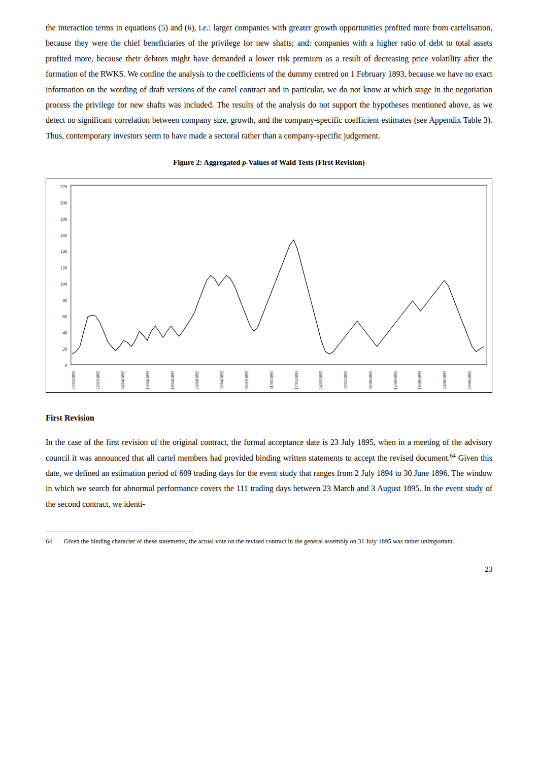the interaction terms in equations (5) and (6), i.e.: larger companies with greater growth opportunities profited more from cartelisation, because they were the chief beneficiaries of the privilege for new shafts; and: companies with a higher ratio of debt to total assets profited more, because their debtors might have demanded a lower risk premium as a result of decreasing price volatility after the formation of the RWKS. We confine the analysis to the coefficients of the dummy centred on 1 February 1893, because we have no exact information on the wording of draft versions of the cartel contract and in particular, we do not know at which stage in the negotiation process the privilege for new shafts was included. The results of the analysis do not support the hypotheses mentioned above, as we detect no significant correlation between company size, growth, and the company-specific coefficient estimates (see Appendix Table 3). Thus, contemporary investors seem to have made a sectoral rather than a company-specific judgement.
Figure 2: Aggregated p-Values of Wald Tests (First Revision)
220 200 180 160 140 120 100 80 60 40 20 0 23/03/1895 29/03/1895 04/04/1895 10/04/1895 18/04/1895 24/04/1895 30/04/1895 06/05/1895 11/05/1895 17/05/1895 24/05/1895 30/05/1895 06/06/1895 12/06/1895 18/06/1895 24/06/1895 29/06/1895
First Revision
In the case of the first revision of the original contract, the formal acceptance date is 23 July 1895, when in a meeting of the advisory council it was announced that all cartel members had provided binding written statements to accept the revised document.64 Given this date, we defined an estimation period of 609 trading days for the event study that ranges from 2 July 1894 to 30 June 1896. The window in which we search for abnormal performance covers the 111 trading days between 23 March and 3 August 1895. In the event study of the second contract, we identi-
64
Given the binding character of these statements, the actual vote on the revised contract in the general assembly on 31 July 1895 was rather unimportant.
23